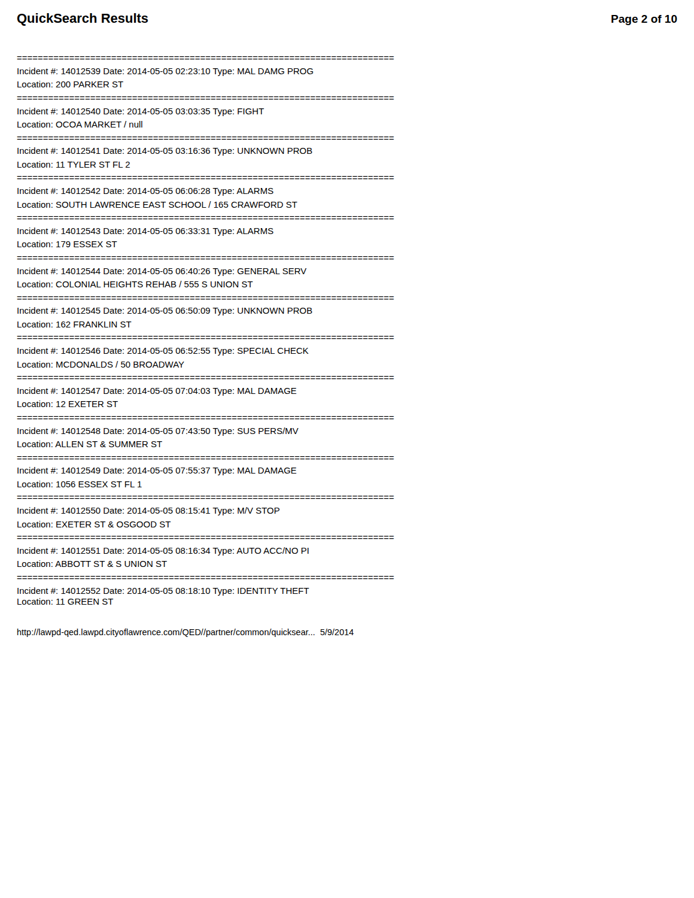QuickSearch Results
Page 2 of 10
========================================================================
Incident #: 14012539 Date: 2014-05-05 02:23:10 Type: MAL DAMG PROG
Location: 200 PARKER ST
========================================================================
Incident #: 14012540 Date: 2014-05-05 03:03:35 Type: FIGHT
Location: OCOA MARKET / null
========================================================================
Incident #: 14012541 Date: 2014-05-05 03:16:36 Type: UNKNOWN PROB
Location: 11 TYLER ST FL 2
========================================================================
Incident #: 14012542 Date: 2014-05-05 06:06:28 Type: ALARMS
Location: SOUTH LAWRENCE EAST SCHOOL / 165 CRAWFORD ST
========================================================================
Incident #: 14012543 Date: 2014-05-05 06:33:31 Type: ALARMS
Location: 179 ESSEX ST
========================================================================
Incident #: 14012544 Date: 2014-05-05 06:40:26 Type: GENERAL SERV
Location: COLONIAL HEIGHTS REHAB / 555 S UNION ST
========================================================================
Incident #: 14012545 Date: 2014-05-05 06:50:09 Type: UNKNOWN PROB
Location: 162 FRANKLIN ST
========================================================================
Incident #: 14012546 Date: 2014-05-05 06:52:55 Type: SPECIAL CHECK
Location: MCDONALDS / 50 BROADWAY
========================================================================
Incident #: 14012547 Date: 2014-05-05 07:04:03 Type: MAL DAMAGE
Location: 12 EXETER ST
========================================================================
Incident #: 14012548 Date: 2014-05-05 07:43:50 Type: SUS PERS/MV
Location: ALLEN ST & SUMMER ST
========================================================================
Incident #: 14012549 Date: 2014-05-05 07:55:37 Type: MAL DAMAGE
Location: 1056 ESSEX ST FL 1
========================================================================
Incident #: 14012550 Date: 2014-05-05 08:15:41 Type: M/V STOP
Location: EXETER ST & OSGOOD ST
========================================================================
Incident #: 14012551 Date: 2014-05-05 08:16:34 Type: AUTO ACC/NO PI
Location: ABBOTT ST & S UNION ST
========================================================================
Incident #: 14012552 Date: 2014-05-05 08:18:10 Type: IDENTITY THEFT
Location: 11 GREEN ST
http://lawpd-qed.lawpd.cityoflawrence.com/QED//partner/common/quicksear... 5/9/2014